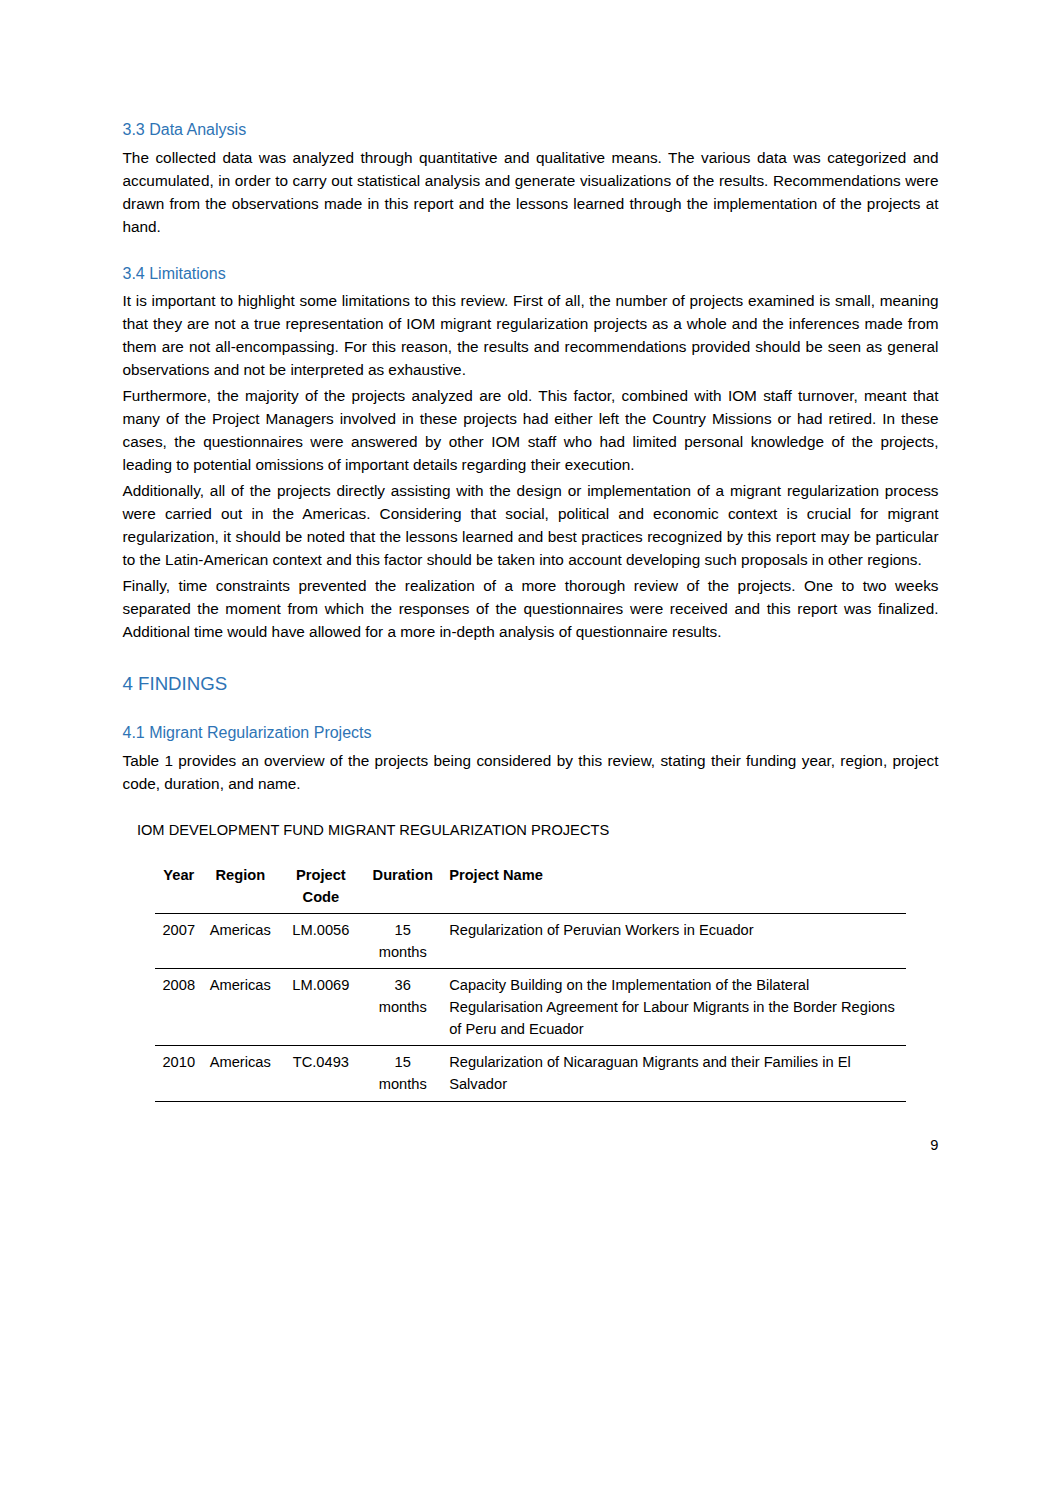3.3 Data Analysis
The collected data was analyzed through quantitative and qualitative means. The various data was categorized and accumulated, in order to carry out statistical analysis and generate visualizations of the results. Recommendations were drawn from the observations made in this report and the lessons learned through the implementation of the projects at hand.
3.4 Limitations
It is important to highlight some limitations to this review. First of all, the number of projects examined is small, meaning that they are not a true representation of IOM migrant regularization projects as a whole and the inferences made from them are not all-encompassing. For this reason, the results and recommendations provided should be seen as general observations and not be interpreted as exhaustive.
Furthermore, the majority of the projects analyzed are old. This factor, combined with IOM staff turnover, meant that many of the Project Managers involved in these projects had either left the Country Missions or had retired. In these cases, the questionnaires were answered by other IOM staff who had limited personal knowledge of the projects, leading to potential omissions of important details regarding their execution.
Additionally, all of the projects directly assisting with the design or implementation of a migrant regularization process were carried out in the Americas. Considering that social, political and economic context is crucial for migrant regularization, it should be noted that the lessons learned and best practices recognized by this report may be particular to the Latin-American context and this factor should be taken into account developing such proposals in other regions.
Finally, time constraints prevented the realization of a more thorough review of the projects. One to two weeks separated the moment from which the responses of the questionnaires were received and this report was finalized. Additional time would have allowed for a more in-depth analysis of questionnaire results.
4 FINDINGS
4.1 Migrant Regularization Projects
Table 1 provides an overview of the projects being considered by this review, stating their funding year, region, project code, duration, and name.
IOM DEVELOPMENT FUND MIGRANT REGULARIZATION PROJECTS
| Year | Region | Project Code | Duration | Project Name |
| --- | --- | --- | --- | --- |
| 2007 | Americas | LM.0056 | 15 months | Regularization of Peruvian Workers in Ecuador |
| 2008 | Americas | LM.0069 | 36 months | Capacity Building on the Implementation of the Bilateral Regularisation Agreement for Labour Migrants in the Border Regions of Peru and Ecuador |
| 2010 | Americas | TC.0493 | 15 months | Regularization of Nicaraguan Migrants and their Families in El Salvador |
9